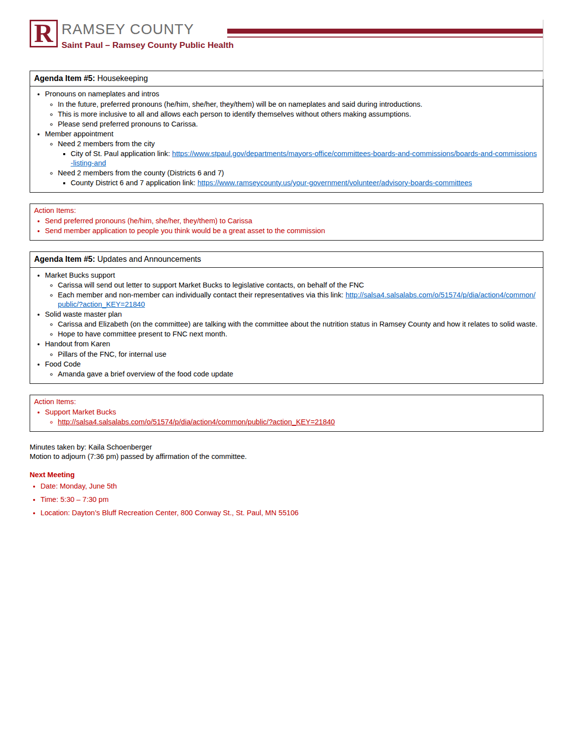R
RAMSEY COUNTY Saint Paul – Ramsey County Public Health
Agenda Item #5: Housekeeping
Pronouns on nameplates and intros
In the future, preferred pronouns (he/him, she/her, they/them) will be on nameplates and said during introductions.
This is more inclusive to all and allows each person to identify themselves without others making assumptions.
Please send preferred pronouns to Carissa.
Member appointment
Need 2 members from the city
City of St. Paul application link: https://www.stpaul.gov/departments/mayors-office/committees-boards-and-commissions/boards-and-commissions-listing-and
Need 2 members from the county (Districts 6 and 7)
County District 6 and 7 application link: https://www.ramseycounty.us/your-government/volunteer/advisory-boards-committees
Action Items:
Send preferred pronouns (he/him, she/her, they/them) to Carissa
Send member application to people you think would be a great asset to the commission
Agenda Item #5: Updates and Announcements
Market Bucks support
Carissa will send out letter to support Market Bucks to legislative contacts, on behalf of the FNC
Each member and non-member can individually contact their representatives via this link: http://salsa4.salsalabs.com/o/51574/p/dia/action4/common/public/?action_KEY=21840
Solid waste master plan
Carissa and Elizabeth (on the committee) are talking with the committee about the nutrition status in Ramsey County and how it relates to solid waste.
Hope to have committee present to FNC next month.
Handout from Karen
Pillars of the FNC, for internal use
Food Code
Amanda gave a brief overview of the food code update
Action Items:
Support Market Bucks
http://salsa4.salsalabs.com/o/51574/p/dia/action4/common/public/?action_KEY=21840
Minutes taken by: Kaila Schoenberger
Motion to adjourn (7:36 pm) passed by affirmation of the committee.
Next Meeting
Date: Monday, June 5th
Time: 5:30 – 7:30 pm
Location: Dayton’s Bluff Recreation Center, 800 Conway St., St. Paul, MN 55106